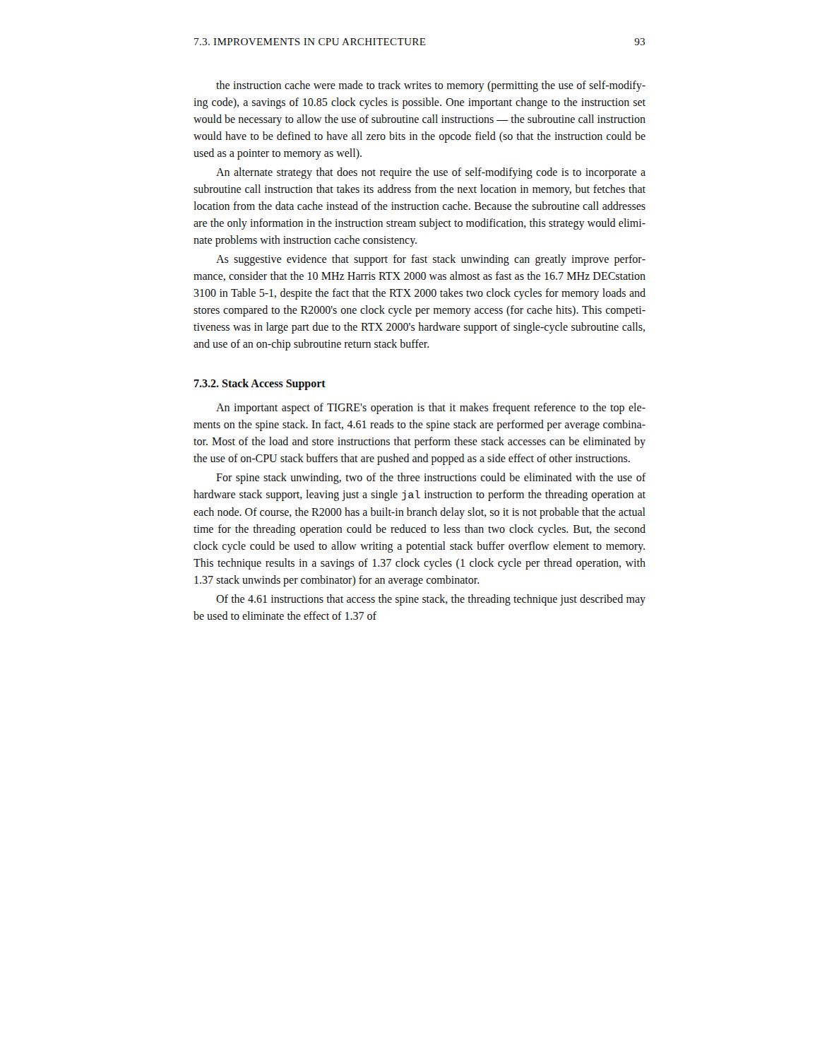7.3. Improvements in CPU Architecture 93
the instruction cache were made to track writes to memory (permitting the use of self-modifying code), a savings of 10.85 clock cycles is possible. One important change to the instruction set would be necessary to allow the use of subroutine call instructions — the subroutine call instruction would have to be defined to have all zero bits in the opcode field (so that the instruction could be used as a pointer to memory as well).
An alternate strategy that does not require the use of self-modifying code is to incorporate a subroutine call instruction that takes its address from the next location in memory, but fetches that location from the data cache instead of the instruction cache. Because the subroutine call addresses are the only information in the instruction stream subject to modification, this strategy would eliminate problems with instruction cache consistency.
As suggestive evidence that support for fast stack unwinding can greatly improve performance, consider that the 10 MHz Harris RTX 2000 was almost as fast as the 16.7 MHz DECstation 3100 in Table 5-1, despite the fact that the RTX 2000 takes two clock cycles for memory loads and stores compared to the R2000's one clock cycle per memory access (for cache hits). This competitiveness was in large part due to the RTX 2000's hardware support of single-cycle subroutine calls, and use of an on-chip subroutine return stack buffer.
7.3.2. Stack Access Support
An important aspect of TIGRE's operation is that it makes frequent reference to the top elements on the spine stack. In fact, 4.61 reads to the spine stack are performed per average combinator. Most of the load and store instructions that perform these stack accesses can be eliminated by the use of on-CPU stack buffers that are pushed and popped as a side effect of other instructions.
For spine stack unwinding, two of the three instructions could be eliminated with the use of hardware stack support, leaving just a single jal instruction to perform the threading operation at each node. Of course, the R2000 has a built-in branch delay slot, so it is not probable that the actual time for the threading operation could be reduced to less than two clock cycles. But, the second clock cycle could be used to allow writing a potential stack buffer overflow element to memory. This technique results in a savings of 1.37 clock cycles (1 clock cycle per thread operation, with 1.37 stack unwinds per combinator) for an average combinator.
Of the 4.61 instructions that access the spine stack, the threading technique just described may be used to eliminate the effect of 1.37 of